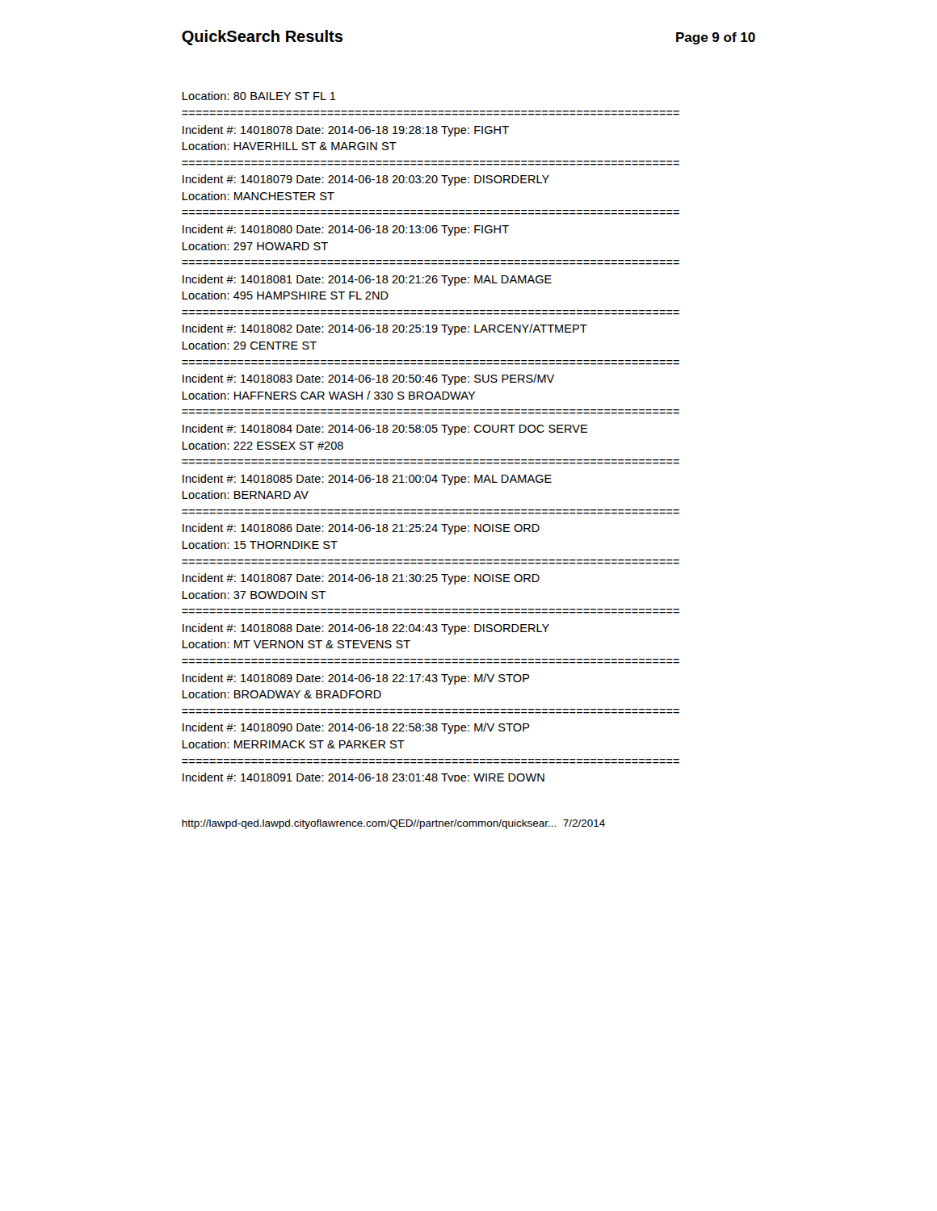QuickSearch Results Page 9 of 10
Location: 80 BAILEY ST FL 1
========================================================================
Incident #: 14018078 Date: 2014-06-18 19:28:18 Type: FIGHT
Location: HAVERHILL ST & MARGIN ST
========================================================================
Incident #: 14018079 Date: 2014-06-18 20:03:20 Type: DISORDERLY
Location: MANCHESTER ST
========================================================================
Incident #: 14018080 Date: 2014-06-18 20:13:06 Type: FIGHT
Location: 297 HOWARD ST
========================================================================
Incident #: 14018081 Date: 2014-06-18 20:21:26 Type: MAL DAMAGE
Location: 495 HAMPSHIRE ST FL 2ND
========================================================================
Incident #: 14018082 Date: 2014-06-18 20:25:19 Type: LARCENY/ATTMEPT
Location: 29 CENTRE ST
========================================================================
Incident #: 14018083 Date: 2014-06-18 20:50:46 Type: SUS PERS/MV
Location: HAFFNERS CAR WASH / 330 S BROADWAY
========================================================================
Incident #: 14018084 Date: 2014-06-18 20:58:05 Type: COURT DOC SERVE
Location: 222 ESSEX ST #208
========================================================================
Incident #: 14018085 Date: 2014-06-18 21:00:04 Type: MAL DAMAGE
Location: BERNARD AV
========================================================================
Incident #: 14018086 Date: 2014-06-18 21:25:24 Type: NOISE ORD
Location: 15 THORNDIKE ST
========================================================================
Incident #: 14018087 Date: 2014-06-18 21:30:25 Type: NOISE ORD
Location: 37 BOWDOIN ST
========================================================================
Incident #: 14018088 Date: 2014-06-18 22:04:43 Type: DISORDERLY
Location: MT VERNON ST & STEVENS ST
========================================================================
Incident #: 14018089 Date: 2014-06-18 22:17:43 Type: M/V STOP
Location: BROADWAY & BRADFORD
========================================================================
Incident #: 14018090 Date: 2014-06-18 22:58:38 Type: M/V STOP
Location: MERRIMACK ST & PARKER ST
========================================================================
Incident #: 14018091 Date: 2014-06-18 23:01:48 Type: WIRE DOWN
http://lawpd-qed.lawpd.cityoflawrence.com/QED//partner/common/quicksear... 7/2/2014